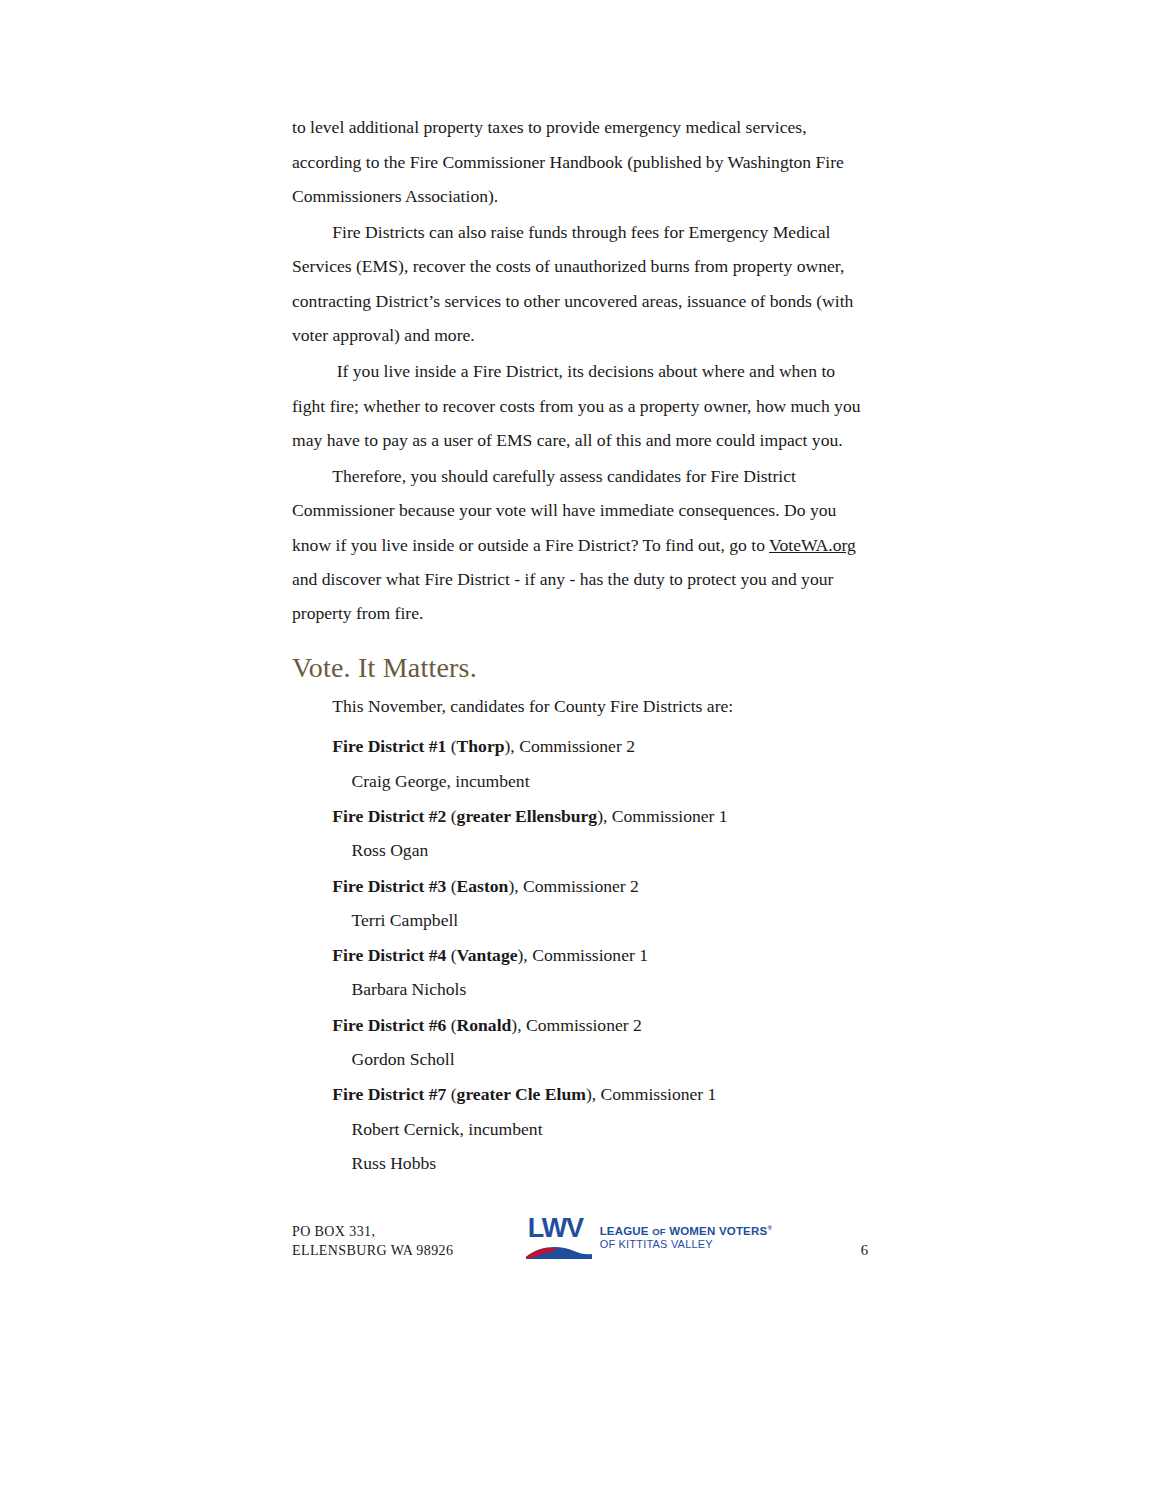to level additional property taxes to provide emergency medical services, according to the Fire Commissioner Handbook (published by Washington Fire Commissioners Association).
Fire Districts can also raise funds through fees for Emergency Medical Services (EMS), recover the costs of unauthorized burns from property owner, contracting District’s services to other uncovered areas, issuance of bonds (with voter approval) and more.
If you live inside a Fire District, its decisions about where and when to fight fire; whether to recover costs from you as a property owner, how much you may have to pay as a user of EMS care, all of this and more could impact you.
Therefore, you should carefully assess candidates for Fire District Commissioner because your vote will have immediate consequences. Do you know if you live inside or outside a Fire District? To find out, go to VoteWA.org and discover what Fire District - if any - has the duty to protect you and your property from fire.
Vote. It Matters.
This November, candidates for County Fire Districts are:
Fire District #1 (Thorp), Commissioner 2
Craig George, incumbent
Fire District #2 (greater Ellensburg), Commissioner 1
Ross Ogan
Fire District #3 (Easton), Commissioner 2
Terri Campbell
Fire District #4 (Vantage), Commissioner 1
Barbara Nichols
Fire District #6 (Ronald), Commissioner 2
Gordon Scholl
Fire District #7 (greater Cle Elum), Commissioner 1
Robert Cernick, incumbent
Russ Hobbs
PO BOX 331,
ELLENSBURG WA 98926
LWV
LEAGUE of WOMEN VOTERS®
OF KITTITAS VALLEY
6